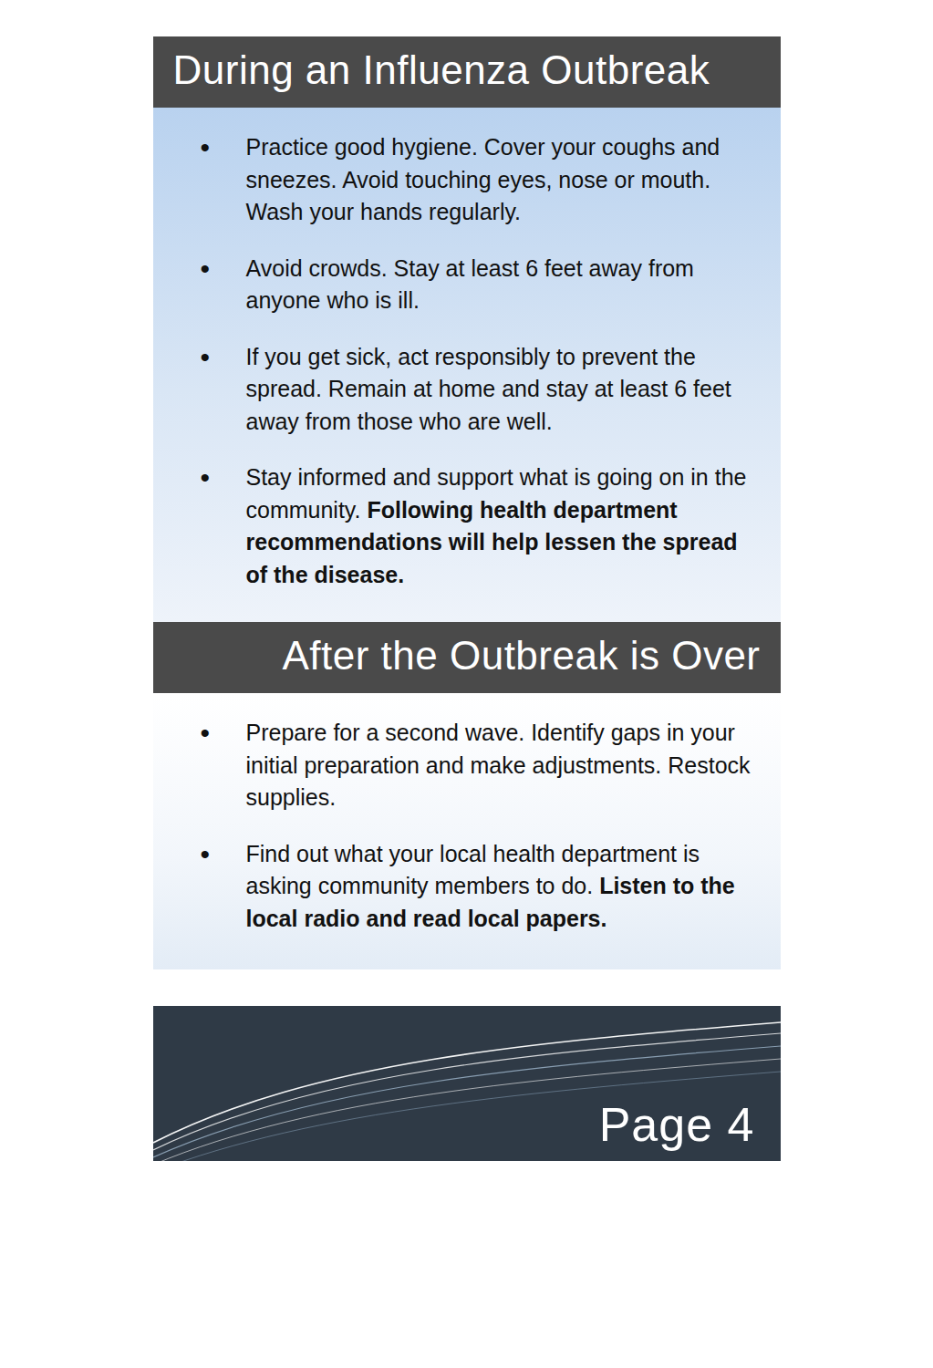During an Influenza Outbreak
Practice good hygiene. Cover your coughs and sneezes. Avoid touching eyes, nose or mouth. Wash your hands regularly.
Avoid crowds. Stay at least 6 feet away from anyone who is ill.
If you get sick, act responsibly to prevent the spread. Remain at home and stay at least 6 feet away from those who are well.
Stay informed and support what is going on in the community. Following health department recommendations will help lessen the spread of the disease.
After the Outbreak is Over
Prepare for a second wave. Identify gaps in your initial preparation and make adjustments. Restock supplies.
Find out what your local health department is asking community members to do. Listen to the local radio and read local papers.
Page 4